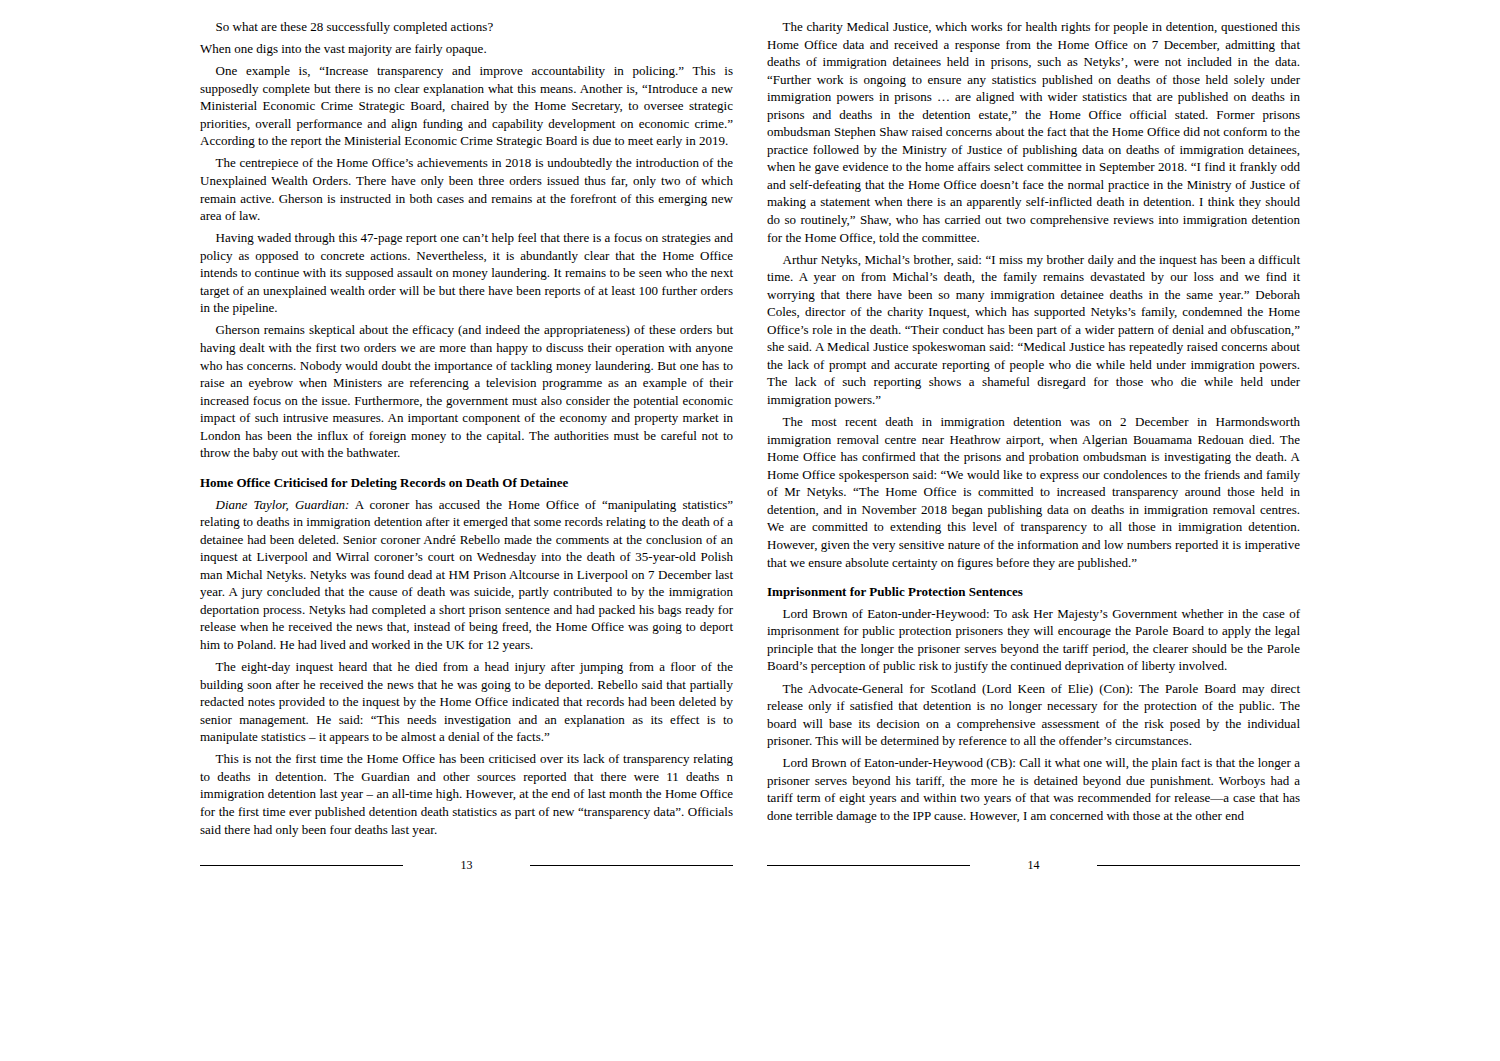So what are these 28 successfully completed actions?
When one digs into the vast majority are fairly opaque.
One example is, “Increase transparency and improve accountability in policing.” This is supposedly complete but there is no clear explanation what this means. Another is, “Introduce a new Ministerial Economic Crime Strategic Board, chaired by the Home Secretary, to oversee strategic priorities, overall performance and align funding and capability development on economic crime.” According to the report the Ministerial Economic Crime Strategic Board is due to meet early in 2019.
The centrepiece of the Home Office’s achievements in 2018 is undoubtedly the introduction of the Unexplained Wealth Orders. There have only been three orders issued thus far, only two of which remain active. Gherson is instructed in both cases and remains at the forefront of this emerging new area of law.
Having waded through this 47-page report one can’t help feel that there is a focus on strategies and policy as opposed to concrete actions. Nevertheless, it is abundantly clear that the Home Office intends to continue with its supposed assault on money laundering. It remains to be seen who the next target of an unexplained wealth order will be but there have been reports of at least 100 further orders in the pipeline.
Gherson remains skeptical about the efficacy (and indeed the appropriateness) of these orders but having dealt with the first two orders we are more than happy to discuss their operation with anyone who has concerns. Nobody would doubt the importance of tackling money laundering. But one has to raise an eyebrow when Ministers are referencing a television programme as an example of their increased focus on the issue. Furthermore, the government must also consider the potential economic impact of such intrusive measures. An important component of the economy and property market in London has been the influx of foreign money to the capital. The authorities must be careful not to throw the baby out with the bathwater.
Home Office Criticised for Deleting Records on Death Of Detainee
Diane Taylor, Guardian: A coroner has accused the Home Office of “manipulating statistics” relating to deaths in immigration detention after it emerged that some records relating to the death of a detainee had been deleted. Senior coroner André Rebello made the comments at the conclusion of an inquest at Liverpool and Wirral coroner’s court on Wednesday into the death of 35-year-old Polish man Michal Netyks. Netyks was found dead at HM Prison Altcourse in Liverpool on 7 December last year. A jury concluded that the cause of death was suicide, partly contributed to by the immigration deportation process. Netyks had completed a short prison sentence and had packed his bags ready for release when he received the news that, instead of being freed, the Home Office was going to deport him to Poland. He had lived and worked in the UK for 12 years.
The eight-day inquest heard that he died from a head injury after jumping from a floor of the building soon after he received the news that he was going to be deported. Rebello said that partially redacted notes provided to the inquest by the Home Office indicated that records had been deleted by senior management. He said: “This needs investigation and an explanation as its effect is to manipulate statistics – it appears to be almost a denial of the facts.”
This is not the first time the Home Office has been criticised over its lack of transparency relating to deaths in detention. The Guardian and other sources reported that there were 11 deaths n immigration detention last year – an all-time high. However, at the end of last month the Home Office for the first time ever published detention death statistics as part of new “transparency data”. Officials said there had only been four deaths last year.
The charity Medical Justice, which works for health rights for people in detention, questioned this Home Office data and received a response from the Home Office on 7 December, admitting that deaths of immigration detainees held in prisons, such as Netyks’, were not included in the data. “Further work is ongoing to ensure any statistics published on deaths of those held solely under immigration powers in prisons … are aligned with wider statistics that are published on deaths in prisons and deaths in the detention estate,” the Home Office official stated. Former prisons ombudsman Stephen Shaw raised concerns about the fact that the Home Office did not conform to the practice followed by the Ministry of Justice of publishing data on deaths of immigration detainees, when he gave evidence to the home affairs select committee in September 2018. “I find it frankly odd and self-defeating that the Home Office doesn’t face the normal practice in the Ministry of Justice of making a statement when there is an apparently self-inflicted death in detention. I think they should do so routinely,” Shaw, who has carried out two comprehensive reviews into immigration detention for the Home Office, told the committee.
Arthur Netyks, Michal’s brother, said: “I miss my brother daily and the inquest has been a difficult time. A year on from Michal’s death, the family remains devastated by our loss and we find it worrying that there have been so many immigration detainee deaths in the same year.” Deborah Coles, director of the charity Inquest, which has supported Netyks’s family, condemned the Home Office’s role in the death. “Their conduct has been part of a wider pattern of denial and obfuscation,” she said. A Medical Justice spokeswoman said: “Medical Justice has repeatedly raised concerns about the lack of prompt and accurate reporting of people who die while held under immigration powers. The lack of such reporting shows a shameful disregard for those who die while held under immigration powers.”
The most recent death in immigration detention was on 2 December in Harmondsworth immigration removal centre near Heathrow airport, when Algerian Bouamama Redouan died. The Home Office has confirmed that the prisons and probation ombudsman is investigating the death. A Home Office spokesperson said: “We would like to express our condolences to the friends and family of Mr Netyks. “The Home Office is committed to increased transparency around those held in detention, and in November 2018 began publishing data on deaths in immigration removal centres. We are committed to extending this level of transparency to all those in immigration detention. However, given the very sensitive nature of the information and low numbers reported it is imperative that we ensure absolute certainty on figures before they are published.”
Imprisonment for Public Protection Sentences
Lord Brown of Eaton-under-Heywood: To ask Her Majesty’s Government whether in the case of imprisonment for public protection prisoners they will encourage the Parole Board to apply the legal principle that the longer the prisoner serves beyond the tariff period, the clearer should be the Parole Board’s perception of public risk to justify the continued deprivation of liberty involved.
The Advocate-General for Scotland (Lord Keen of Elie) (Con): The Parole Board may direct release only if satisfied that detention is no longer necessary for the protection of the public. The board will base its decision on a comprehensive assessment of the risk posed by the individual prisoner. This will be determined by reference to all the offender’s circumstances.
Lord Brown of Eaton-under-Heywood (CB): Call it what one will, the plain fact is that the longer a prisoner serves beyond his tariff, the more he is detained beyond due punishment. Worboys had a tariff term of eight years and within two years of that was recommended for release—a case that has done terrible damage to the IPP cause. However, I am concerned with those at the other end
13
14